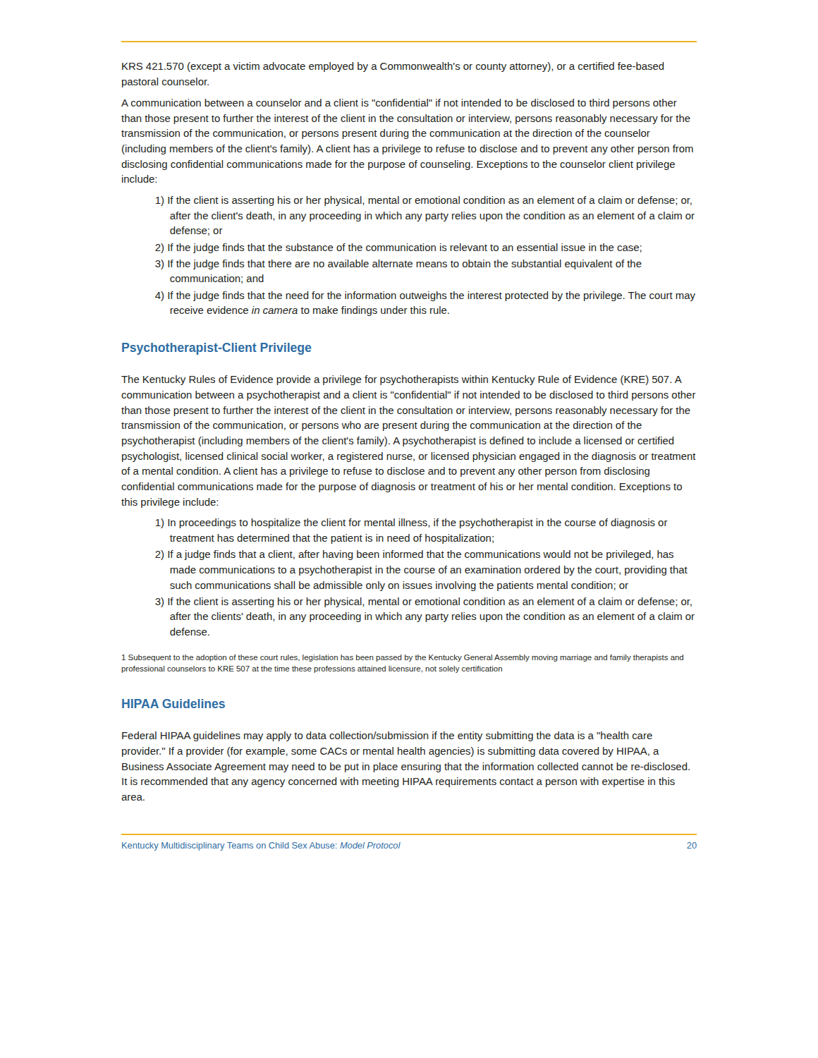KRS 421.570 (except a victim advocate employed by a Commonwealth's or county attorney), or a certified fee-based pastoral counselor.
A communication between a counselor and a client is "confidential" if not intended to be disclosed to third persons other than those present to further the interest of the client in the consultation or interview, persons reasonably necessary for the transmission of the communication, or persons present during the communication at the direction of the counselor (including members of the client's family). A client has a privilege to refuse to disclose and to prevent any other person from disclosing confidential communications made for the purpose of counseling. Exceptions to the counselor client privilege include:
1) If the client is asserting his or her physical, mental or emotional condition as an element of a claim or defense; or, after the client's death, in any proceeding in which any party relies upon the condition as an element of a claim or defense; or
2) If the judge finds that the substance of the communication is relevant to an essential issue in the case;
3) If the judge finds that there are no available alternate means to obtain the substantial equivalent of the communication; and
4) If the judge finds that the need for the information outweighs the interest protected by the privilege. The court may receive evidence in camera to make findings under this rule.
Psychotherapist-Client Privilege
The Kentucky Rules of Evidence provide a privilege for psychotherapists within Kentucky Rule of Evidence (KRE) 507. A communication between a psychotherapist and a client is "confidential" if not intended to be disclosed to third persons other than those present to further the interest of the client in the consultation or interview, persons reasonably necessary for the transmission of the communication, or persons who are present during the communication at the direction of the psychotherapist (including members of the client's family). A psychotherapist is defined to include a licensed or certified psychologist, licensed clinical social worker, a registered nurse, or licensed physician engaged in the diagnosis or treatment of a mental condition. A client has a privilege to refuse to disclose and to prevent any other person from disclosing confidential communications made for the purpose of diagnosis or treatment of his or her mental condition. Exceptions to this privilege include:
1) In proceedings to hospitalize the client for mental illness, if the psychotherapist in the course of diagnosis or treatment has determined that the patient is in need of hospitalization;
2) If a judge finds that a client, after having been informed that the communications would not be privileged, has made communications to a psychotherapist in the course of an examination ordered by the court, providing that such communications shall be admissible only on issues involving the patients mental condition; or
3) If the client is asserting his or her physical, mental or emotional condition as an element of a claim or defense; or, after the clients' death, in any proceeding in which any party relies upon the condition as an element of a claim or defense.
1 Subsequent to the adoption of these court rules, legislation has been passed by the Kentucky General Assembly moving marriage and family therapists and professional counselors to KRE 507 at the time these professions attained licensure, not solely certification
HIPAA Guidelines
Federal HIPAA guidelines may apply to data collection/submission if the entity submitting the data is a "health care provider." If a provider (for example, some CACs or mental health agencies) is submitting data covered by HIPAA, a Business Associate Agreement may need to be put in place ensuring that the information collected cannot be re-disclosed. It is recommended that any agency concerned with meeting HIPAA requirements contact a person with expertise in this area.
Kentucky Multidisciplinary Teams on Child Sex Abuse: Model Protocol 20